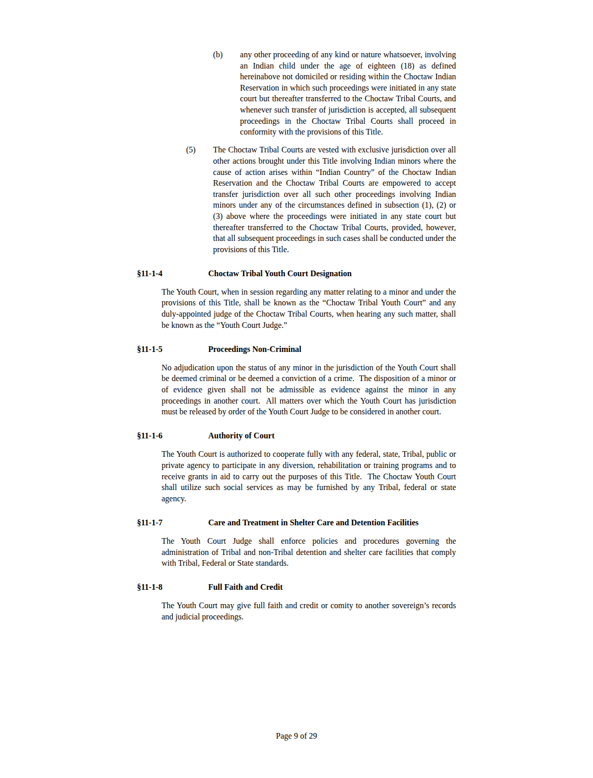(b)
any other proceeding of any kind or nature whatsoever, involving an Indian child under the age of eighteen (18) as defined hereinabove not domiciled or residing within the Choctaw Indian Reservation in which such proceedings were initiated in any state court but thereafter transferred to the Choctaw Tribal Courts, and whenever such transfer of jurisdiction is accepted, all subsequent proceedings in the Choctaw Tribal Courts shall proceed in conformity with the provisions of this Title.
(5)
The Choctaw Tribal Courts are vested with exclusive jurisdiction over all other actions brought under this Title involving Indian minors where the cause of action arises within “Indian Country” of the Choctaw Indian Reservation and the Choctaw Tribal Courts are empowered to accept transfer jurisdiction over all such other proceedings involving Indian minors under any of the circumstances defined in subsection (1), (2) or (3) above where the proceedings were initiated in any state court but thereafter transferred to the Choctaw Tribal Courts, provided, however, that all subsequent proceedings in such cases shall be conducted under the provisions of this Title.
§11-1-4
Choctaw Tribal Youth Court Designation
The Youth Court, when in session regarding any matter relating to a minor and under the provisions of this Title, shall be known as the “Choctaw Tribal Youth Court” and any duly-appointed judge of the Choctaw Tribal Courts, when hearing any such matter, shall be known as the “Youth Court Judge.”
§11-1-5
Proceedings Non-Criminal
No adjudication upon the status of any minor in the jurisdiction of the Youth Court shall be deemed criminal or be deemed a conviction of a crime. The disposition of a minor or of evidence given shall not be admissible as evidence against the minor in any proceedings in another court. All matters over which the Youth Court has jurisdiction must be released by order of the Youth Court Judge to be considered in another court.
§11-1-6
Authority of Court
The Youth Court is authorized to cooperate fully with any federal, state, Tribal, public or private agency to participate in any diversion, rehabilitation or training programs and to receive grants in aid to carry out the purposes of this Title. The Choctaw Youth Court shall utilize such social services as may be furnished by any Tribal, federal or state agency.
§11-1-7
Care and Treatment in Shelter Care and Detention Facilities
The Youth Court Judge shall enforce policies and procedures governing the administration of Tribal and non-Tribal detention and shelter care facilities that comply with Tribal, Federal or State standards.
§11-1-8
Full Faith and Credit
The Youth Court may give full faith and credit or comity to another sovereign’s records and judicial proceedings.
Page 9 of 29